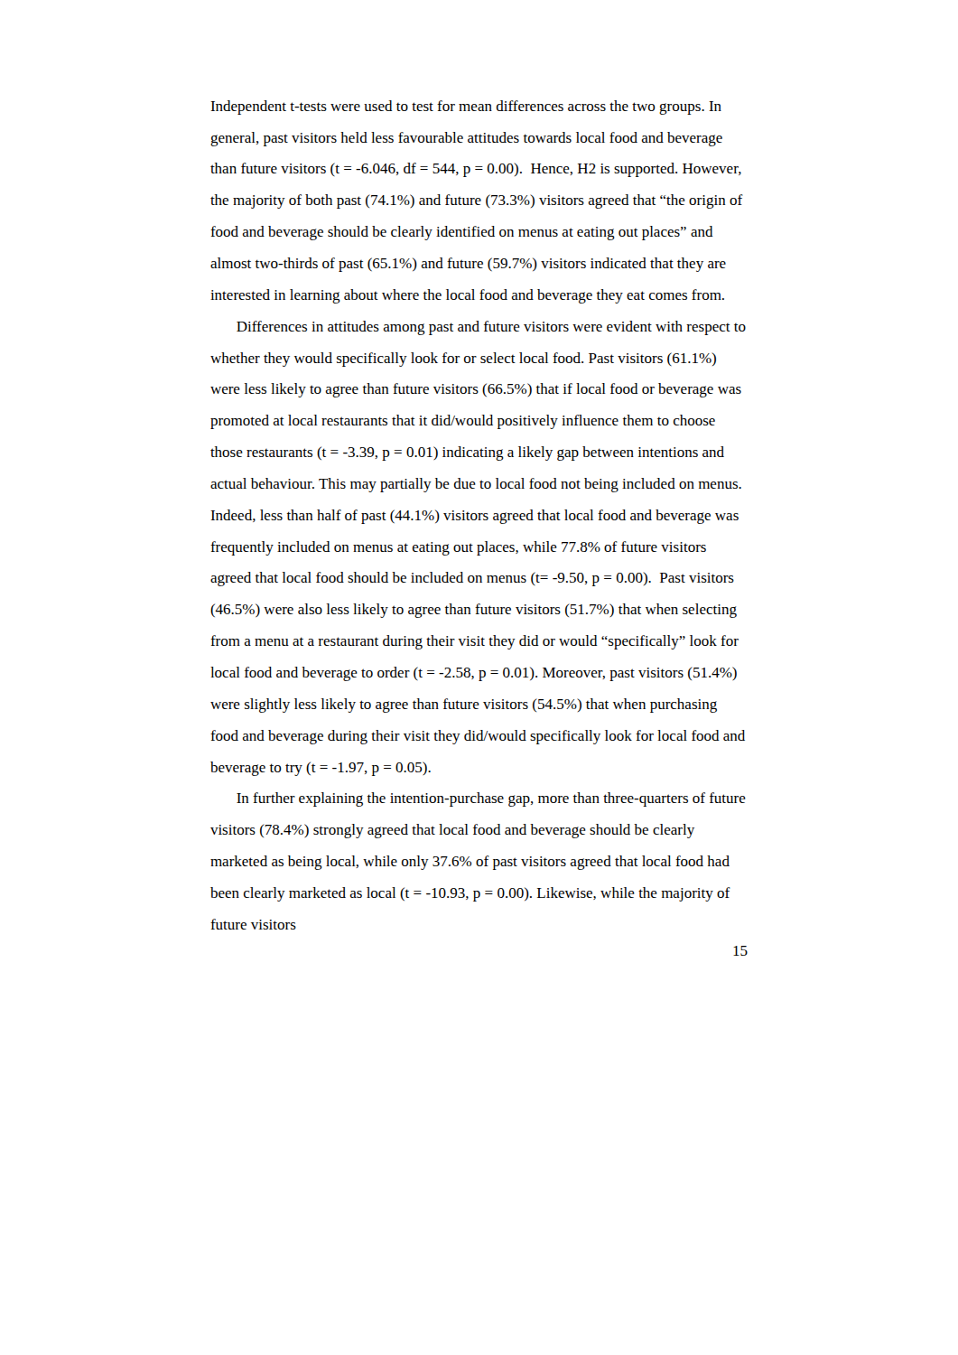Independent t-tests were used to test for mean differences across the two groups. In general, past visitors held less favourable attitudes towards local food and beverage than future visitors (t = -6.046, df = 544, p = 0.00). Hence, H2 is supported. However, the majority of both past (74.1%) and future (73.3%) visitors agreed that “the origin of food and beverage should be clearly identified on menus at eating out places” and almost two-thirds of past (65.1%) and future (59.7%) visitors indicated that they are interested in learning about where the local food and beverage they eat comes from.
Differences in attitudes among past and future visitors were evident with respect to whether they would specifically look for or select local food. Past visitors (61.1%) were less likely to agree than future visitors (66.5%) that if local food or beverage was promoted at local restaurants that it did/would positively influence them to choose those restaurants (t = -3.39, p = 0.01) indicating a likely gap between intentions and actual behaviour. This may partially be due to local food not being included on menus. Indeed, less than half of past (44.1%) visitors agreed that local food and beverage was frequently included on menus at eating out places, while 77.8% of future visitors agreed that local food should be included on menus (t= -9.50, p = 0.00). Past visitors (46.5%) were also less likely to agree than future visitors (51.7%) that when selecting from a menu at a restaurant during their visit they did or would “specifically” look for local food and beverage to order (t = -2.58, p = 0.01). Moreover, past visitors (51.4%) were slightly less likely to agree than future visitors (54.5%) that when purchasing food and beverage during their visit they did/would specifically look for local food and beverage to try (t = -1.97, p = 0.05).
In further explaining the intention-purchase gap, more than three-quarters of future visitors (78.4%) strongly agreed that local food and beverage should be clearly marketed as being local, while only 37.6% of past visitors agreed that local food had been clearly marketed as local (t = -10.93, p = 0.00). Likewise, while the majority of future visitors
15